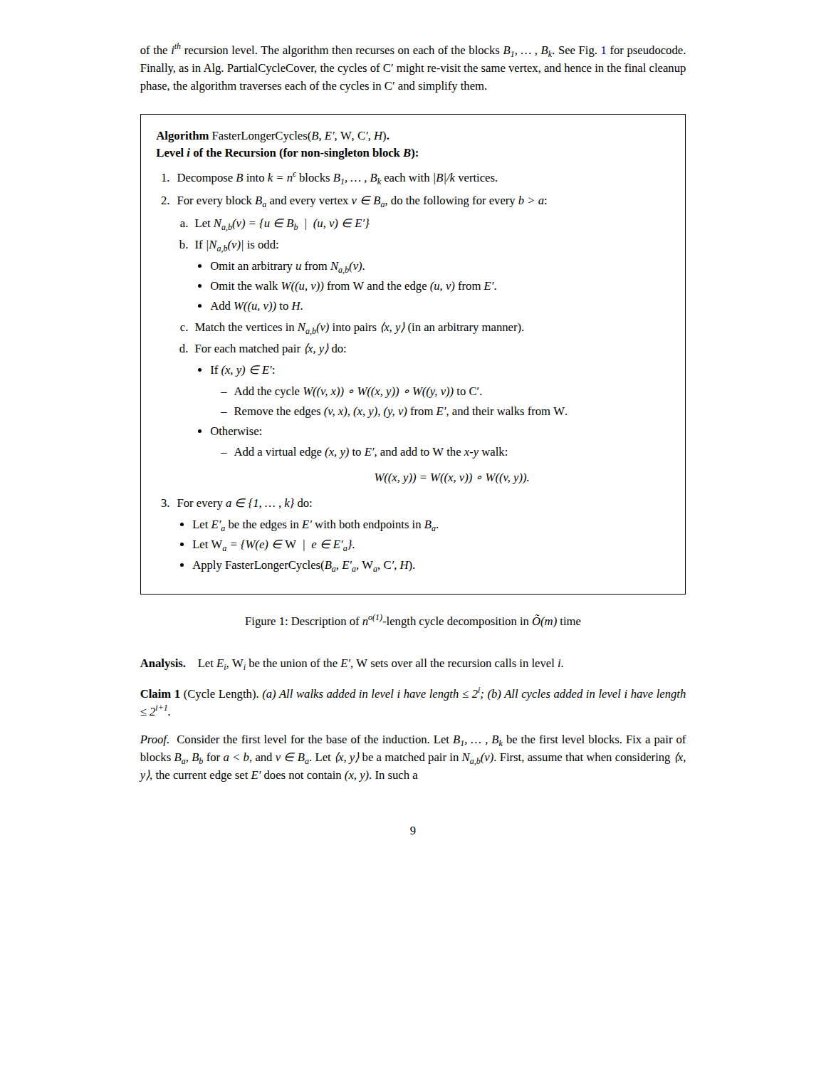of the ith recursion level. The algorithm then recurses on each of the blocks B1, … , Bk. See Fig. 1 for pseudocode. Finally, as in Alg. PartialCycleCover, the cycles of C′ might re-visit the same vertex, and hence in the final cleanup phase, the algorithm traverses each of the cycles in C′ and simplify them.
Algorithm FasterLongerCycles(B, E′, W, C′, H).
Level i of the Recursion (for non-singleton block B):
Decompose B into k = nϵ blocks B1, … , Bk each with |B|/k vertices.
For every block Ba and every vertex v ∈ Ba, do the following for every b > a:
Let Na,b(v) = {u ∈ Bb | (u, v) ∈ E′}
If |Na,b(v)| is odd:
Omit an arbitrary u from Na,b(v).
Omit the walk W((u, v)) from W and the edge (u, v) from E′.
Add W((u, v)) to H.
Match the vertices in Na,b(v) into pairs ⟨x, y⟩ (in an arbitrary manner).
For each matched pair ⟨x, y⟩ do:
If (x, y) ∈ E′:
Add the cycle W((v, x)) ∘ W((x, y)) ∘ W((y, v)) to C′.
Remove the edges (v, x), (x, y), (y, v) from E′, and their walks from W.
Otherwise:
Add a virtual edge (x, y) to E′, and add to W the x-y walk:
W((x, y)) = W((x, v)) ∘ W((v, y)).
For every a ∈ {1, … , k} do:
Let E′a be the edges in E′ with both endpoints in Ba.
Let Wa = {W(e) ∈ W | e ∈ E′a}.
Apply FasterLongerCycles(Ba, E′a, Wa, C′, H).
Figure 1: Description of no(1)-length cycle decomposition in Õ(m) time
Analysis. Let Ei, Wi be the union of the E′, W sets over all the recursion calls in level i.
Claim 1 (Cycle Length). (a) All walks added in level i have length ≤ 2i; (b) All cycles added in level i have length ≤ 2i+1.
Proof. Consider the first level for the base of the induction. Let B1, … , Bk be the first level blocks. Fix a pair of blocks Ba, Bb for a < b, and v ∈ Ba. Let ⟨x, y⟩ be a matched pair in Na,b(v). First, assume that when considering ⟨x, y⟩, the current edge set E′ does not contain (x, y). In such a
9